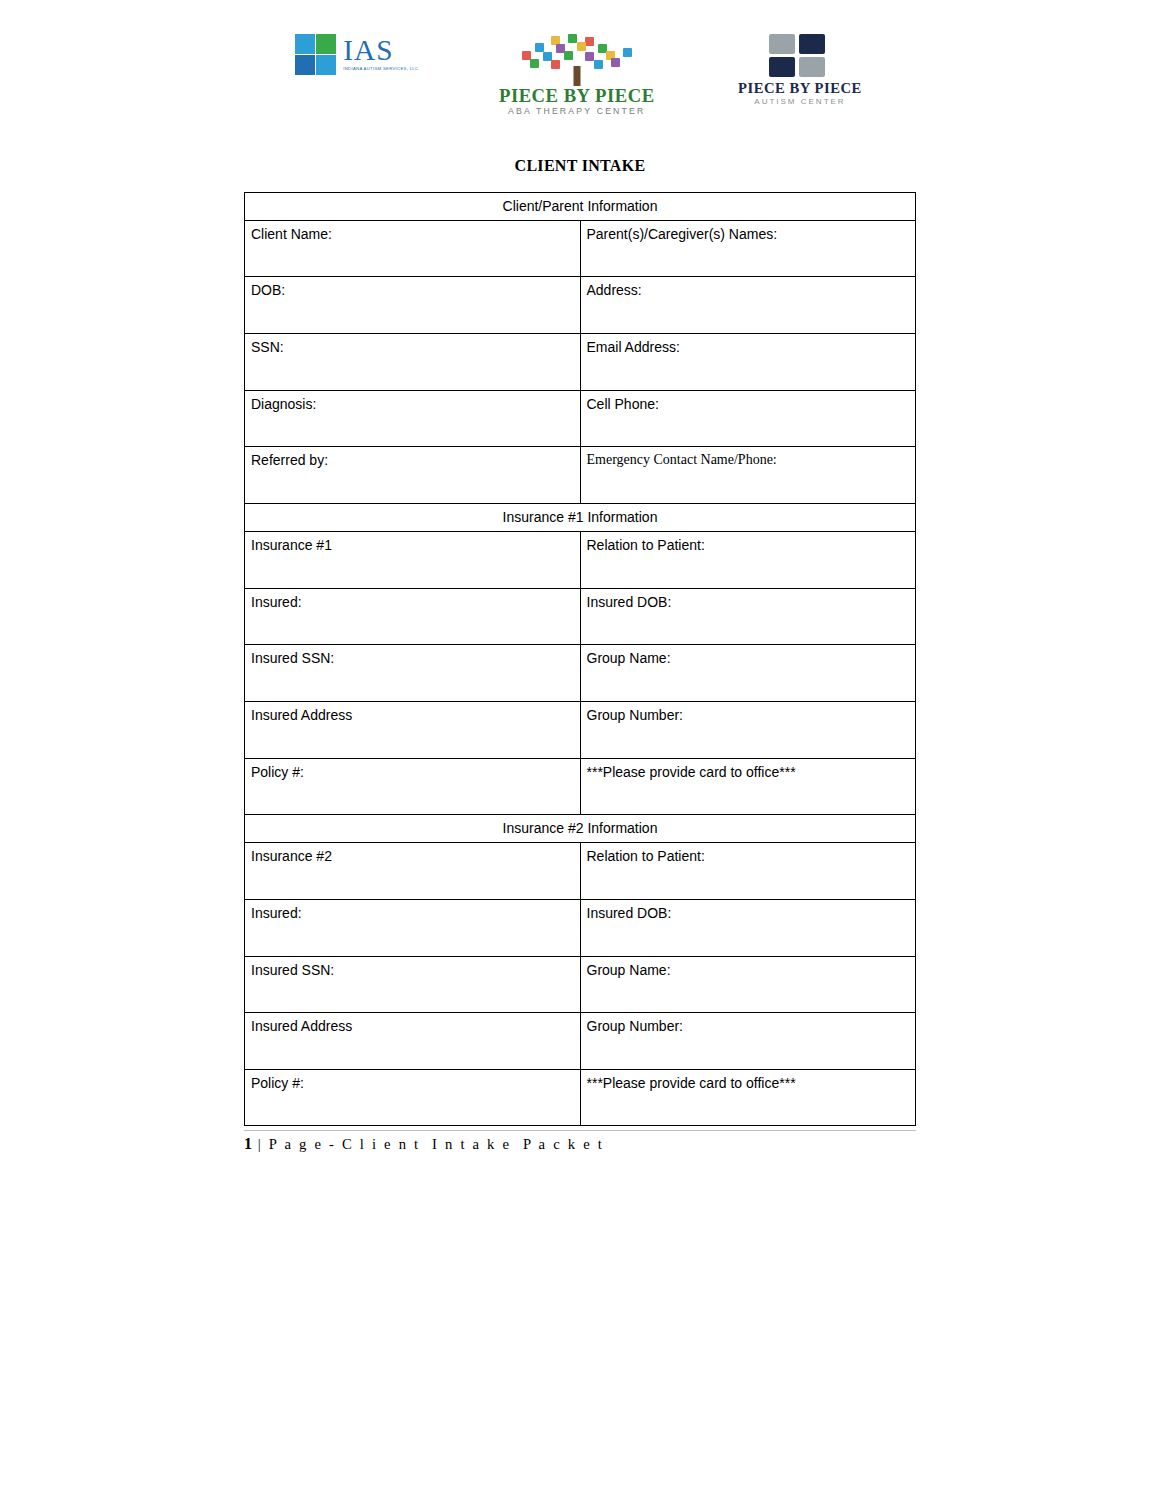IAS
INDIANA AUTISM SERVICES, LLC
PIECE BY PIECE
ABA THERAPY CENTER
PIECE BY PIECE
AUTISM CENTER
CLIENT INTAKE
| Client/Parent Information |
| Client Name: | Parent(s)/Caregiver(s) Names: |
| DOB: | Address: |
| SSN: | Email Address: |
| Diagnosis: | Cell Phone: |
| Referred by: | Emergency Contact Name/Phone: |
| Insurance #1 Information |
| Insurance #1 | Relation to Patient: |
| Insured: | Insured DOB: |
| Insured SSN: | Group Name: |
| Insured Address | Group Number: |
| Policy #: | ***Please provide card to office*** |
| Insurance #2 Information |
| Insurance #2 | Relation to Patient: |
| Insured: | Insured DOB: |
| Insured SSN: | Group Name: |
| Insured Address | Group Number: |
| Policy #: | ***Please provide card to office*** |
1 | P a g e - C l i e n t I n t a k e P a c k e t